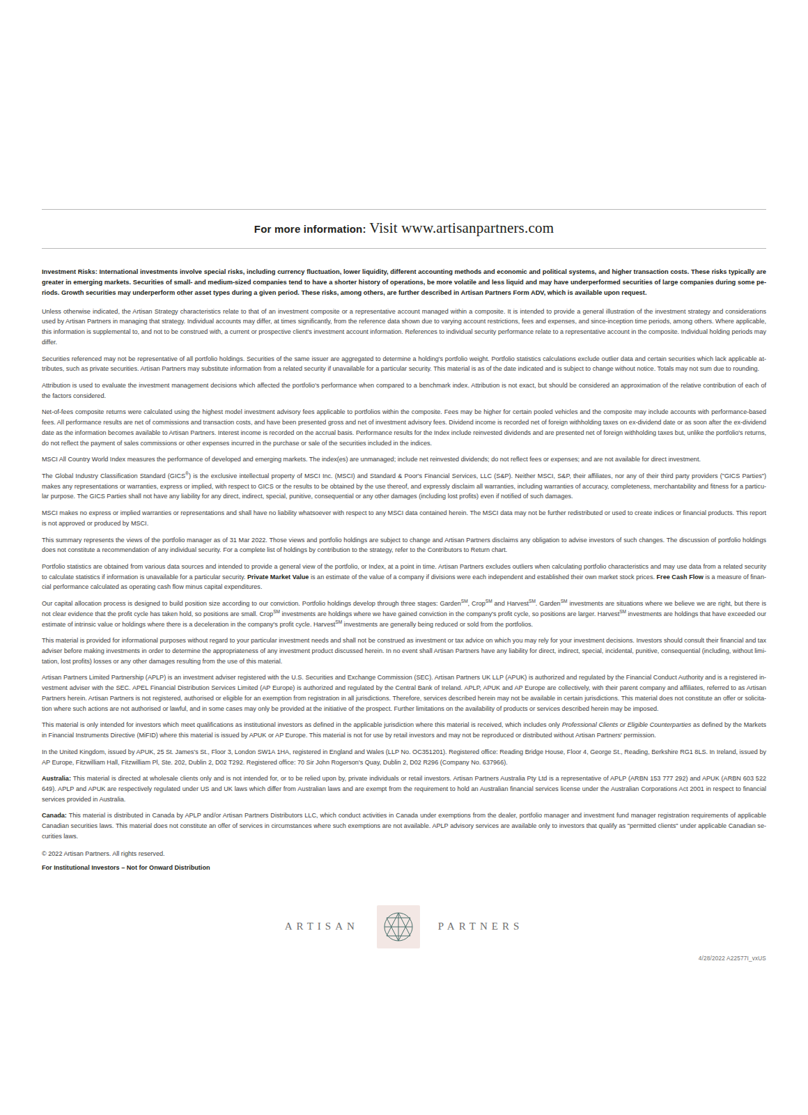For more information: Visit www.artisanpartners.com
Investment Risks: International investments involve special risks, including currency fluctuation, lower liquidity, different accounting methods and economic and political systems, and higher transaction costs. These risks typically are greater in emerging markets. Securities of small- and medium-sized companies tend to have a shorter history of operations, be more volatile and less liquid and may have underperformed securities of large companies during some periods. Growth securities may underperform other asset types during a given period. These risks, among others, are further described in Artisan Partners Form ADV, which is available upon request.
Unless otherwise indicated, the Artisan Strategy characteristics relate to that of an investment composite or a representative account managed within a composite. It is intended to provide a general illustration of the investment strategy and considerations used by Artisan Partners in managing that strategy. Individual accounts may differ, at times significantly, from the reference data shown due to varying account restrictions, fees and expenses, and since-inception time periods, among others. Where applicable, this information is supplemental to, and not to be construed with, a current or prospective client's investment account information. References to individual security performance relate to a representative account in the composite. Individual holding periods may differ.
Securities referenced may not be representative of all portfolio holdings. Securities of the same issuer are aggregated to determine a holding's portfolio weight. Portfolio statistics calculations exclude outlier data and certain securities which lack applicable attributes, such as private securities. Artisan Partners may substitute information from a related security if unavailable for a particular security. This material is as of the date indicated and is subject to change without notice. Totals may not sum due to rounding.
Attribution is used to evaluate the investment management decisions which affected the portfolio's performance when compared to a benchmark index. Attribution is not exact, but should be considered an approximation of the relative contribution of each of the factors considered.
Net-of-fees composite returns were calculated using the highest model investment advisory fees applicable to portfolios within the composite. Fees may be higher for certain pooled vehicles and the composite may include accounts with performance-based fees. All performance results are net of commissions and transaction costs, and have been presented gross and net of investment advisory fees. Dividend income is recorded net of foreign withholding taxes on ex-dividend date or as soon after the ex-dividend date as the information becomes available to Artisan Partners. Interest income is recorded on the accrual basis. Performance results for the Index include reinvested dividends and are presented net of foreign withholding taxes but, unlike the portfolio's returns, do not reflect the payment of sales commissions or other expenses incurred in the purchase or sale of the securities included in the indices.
MSCI All Country World Index measures the performance of developed and emerging markets. The index(es) are unmanaged; include net reinvested dividends; do not reflect fees or expenses; and are not available for direct investment.
The Global Industry Classification Standard (GICS®) is the exclusive intellectual property of MSCI Inc. (MSCI) and Standard & Poor's Financial Services, LLC (S&P). Neither MSCI, S&P, their affiliates, nor any of their third party providers ("GICS Parties") makes any representations or warranties, express or implied, with respect to GICS or the results to be obtained by the use thereof, and expressly disclaim all warranties, including warranties of accuracy, completeness, merchantability and fitness for a particular purpose. The GICS Parties shall not have any liability for any direct, indirect, special, punitive, consequential or any other damages (including lost profits) even if notified of such damages.
MSCI makes no express or implied warranties or representations and shall have no liability whatsoever with respect to any MSCI data contained herein. The MSCI data may not be further redistributed or used to create indices or financial products. This report is not approved or produced by MSCI.
This summary represents the views of the portfolio manager as of 31 Mar 2022. Those views and portfolio holdings are subject to change and Artisan Partners disclaims any obligation to advise investors of such changes. The discussion of portfolio holdings does not constitute a recommendation of any individual security. For a complete list of holdings by contribution to the strategy, refer to the Contributors to Return chart.
Portfolio statistics are obtained from various data sources and intended to provide a general view of the portfolio, or Index, at a point in time. Artisan Partners excludes outliers when calculating portfolio characteristics and may use data from a related security to calculate statistics if information is unavailable for a particular security. Private Market Value is an estimate of the value of a company if divisions were each independent and established their own market stock prices. Free Cash Flow is a measure of financial performance calculated as operating cash flow minus capital expenditures.
Our capital allocation process is designed to build position size according to our conviction. Portfolio holdings develop through three stages: GardenSM, CropSM and HarvestSM. GardenSM investments are situations where we believe we are right, but there is not clear evidence that the profit cycle has taken hold, so positions are small. CropSM investments are holdings where we have gained conviction in the company's profit cycle, so positions are larger. HarvestSM investments are holdings that have exceeded our estimate of intrinsic value or holdings where there is a deceleration in the company's profit cycle. HarvestSM investments are generally being reduced or sold from the portfolios.
This material is provided for informational purposes without regard to your particular investment needs and shall not be construed as investment or tax advice on which you may rely for your investment decisions. Investors should consult their financial and tax adviser before making investments in order to determine the appropriateness of any investment product discussed herein. In no event shall Artisan Partners have any liability for direct, indirect, special, incidental, punitive, consequential (including, without limitation, lost profits) losses or any other damages resulting from the use of this material.
Artisan Partners Limited Partnership (APLP) is an investment adviser registered with the U.S. Securities and Exchange Commission (SEC). Artisan Partners UK LLP (APUK) is authorized and regulated by the Financial Conduct Authority and is a registered investment adviser with the SEC. APEL Financial Distribution Services Limited (AP Europe) is authorized and regulated by the Central Bank of Ireland. APLP, APUK and AP Europe are collectively, with their parent company and affiliates, referred to as Artisan Partners herein. Artisan Partners is not registered, authorised or eligible for an exemption from registration in all jurisdictions. Therefore, services described herein may not be available in certain jurisdictions. This material does not constitute an offer or solicitation where such actions are not authorised or lawful, and in some cases may only be provided at the initiative of the prospect. Further limitations on the availability of products or services described herein may be imposed.
This material is only intended for investors which meet qualifications as institutional investors as defined in the applicable jurisdiction where this material is received, which includes only Professional Clients or Eligible Counterparties as defined by the Markets in Financial Instruments Directive (MiFID) where this material is issued by APUK or AP Europe. This material is not for use by retail investors and may not be reproduced or distributed without Artisan Partners' permission.
In the United Kingdom, issued by APUK, 25 St. James's St., Floor 3, London SW1A 1HA, registered in England and Wales (LLP No. OC351201). Registered office: Reading Bridge House, Floor 4, George St., Reading, Berkshire RG1 8LS. In Ireland, issued by AP Europe, Fitzwilliam Hall, Fitzwilliam Pl, Ste. 202, Dublin 2, D02 T292. Registered office: 70 Sir John Rogerson's Quay, Dublin 2, D02 R296 (Company No. 637966).
Australia: This material is directed at wholesale clients only and is not intended for, or to be relied upon by, private individuals or retail investors. Artisan Partners Australia Pty Ltd is a representative of APLP (ARBN 153 777 292) and APUK (ARBN 603 522 649). APLP and APUK are respectively regulated under US and UK laws which differ from Australian laws and are exempt from the requirement to hold an Australian financial services license under the Australian Corporations Act 2001 in respect to financial services provided in Australia.
Canada: This material is distributed in Canada by APLP and/or Artisan Partners Distributors LLC, which conduct activities in Canada under exemptions from the dealer, portfolio manager and investment fund manager registration requirements of applicable Canadian securities laws. This material does not constitute an offer of services in circumstances where such exemptions are not available. APLP advisory services are available only to investors that qualify as "permitted clients" under applicable Canadian securities laws.
© 2022 Artisan Partners. All rights reserved.
For Institutional Investors – Not for Onward Distribution
Artisan
Partners
4/28/2022 A22577I_vxUS